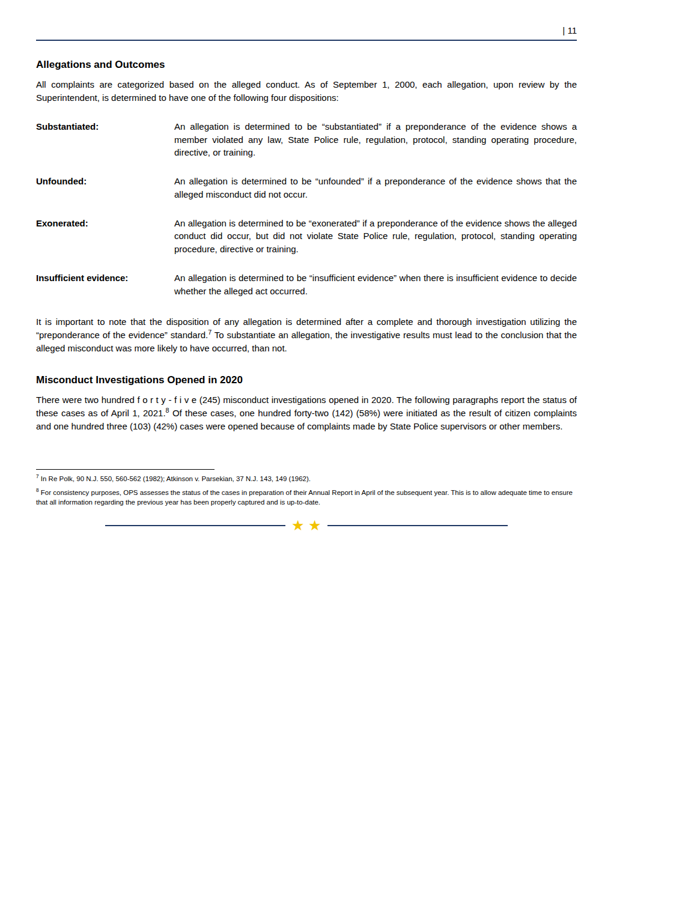| 11
Allegations and Outcomes
All complaints are categorized based on the alleged conduct. As of September 1, 2000, each allegation, upon review by the Superintendent, is determined to have one of the following four dispositions:
Substantiated:
An allegation is determined to be “substantiated” if a preponderance of the evidence shows a member violated any law, State Police rule, regulation, protocol, standing operating procedure, directive, or training.
Unfounded:
An allegation is determined to be “unfounded” if a preponderance of the evidence shows that the alleged misconduct did not occur.
Exonerated:
An allegation is determined to be “exonerated” if a preponderance of the evidence shows the alleged conduct did occur, but did not violate State Police rule, regulation, protocol, standing operating procedure, directive or training.
Insufficient evidence:
An allegation is determined to be “insufficient evidence” when there is insufficient evidence to decide whether the alleged act occurred.
It is important to note that the disposition of any allegation is determined after a complete and thorough investigation utilizing the “preponderance of the evidence” standard.7 To substantiate an allegation, the investigative results must lead to the conclusion that the alleged misconduct was more likely to have occurred, than not.
Misconduct Investigations Opened in 2020
There were two hundred f o r t y - f i v e (245) misconduct investigations opened in 2020. The following paragraphs report the status of these cases as of April 1, 2021.8 Of these cases, one hundred forty-two (142) (58%) were initiated as the result of citizen complaints and one hundred three (103) (42%) cases were opened because of complaints made by State Police supervisors or other members.
7 In Re Polk, 90 N.J. 550, 560-562 (1982); Atkinson v. Parsekian, 37 N.J. 143, 149 (1962).
8 For consistency purposes, OPS assesses the status of the cases in preparation of their Annual Report in April of the subsequent year. This is to allow adequate time to ensure that all information regarding the previous year has been properly captured and is up-to-date.
★ ★